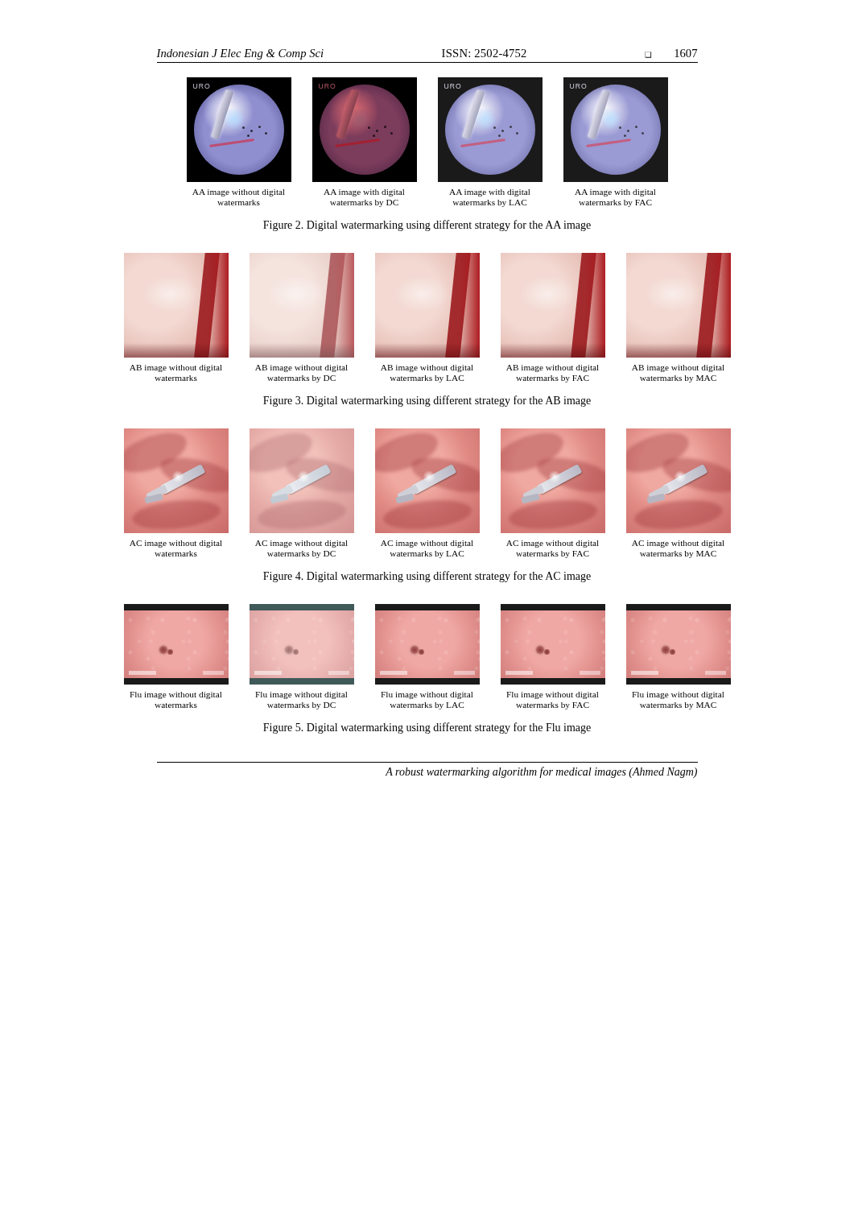Indonesian J Elec Eng & Comp Sci ISSN: 2502-4752 ❑ 1607
URO
AA image without digital watermarks
URO
AA image with digital watermarks by DC
URO
AA image with digital watermarks by LAC
URO
AA image with digital watermarks by FAC
Figure 2. Digital watermarking using different strategy for the AA image
AB image without digital watermarks
AB image without digital watermarks by DC
AB image without digital watermarks by LAC
AB image without digital watermarks by FAC
AB image without digital watermarks by MAC
Figure 3. Digital watermarking using different strategy for the AB image
AC image without digital watermarks
AC image without digital watermarks by DC
AC image without digital watermarks by LAC
AC image without digital watermarks by FAC
AC image without digital watermarks by MAC
Figure 4. Digital watermarking using different strategy for the AC image
Flu image without digital watermarks
Flu image without digital watermarks by DC
Flu image without digital watermarks by LAC
Flu image without digital watermarks by FAC
Flu image without digital watermarks by MAC
Figure 5. Digital watermarking using different strategy for the Flu image
A robust watermarking algorithm for medical images (Ahmed Nagm)